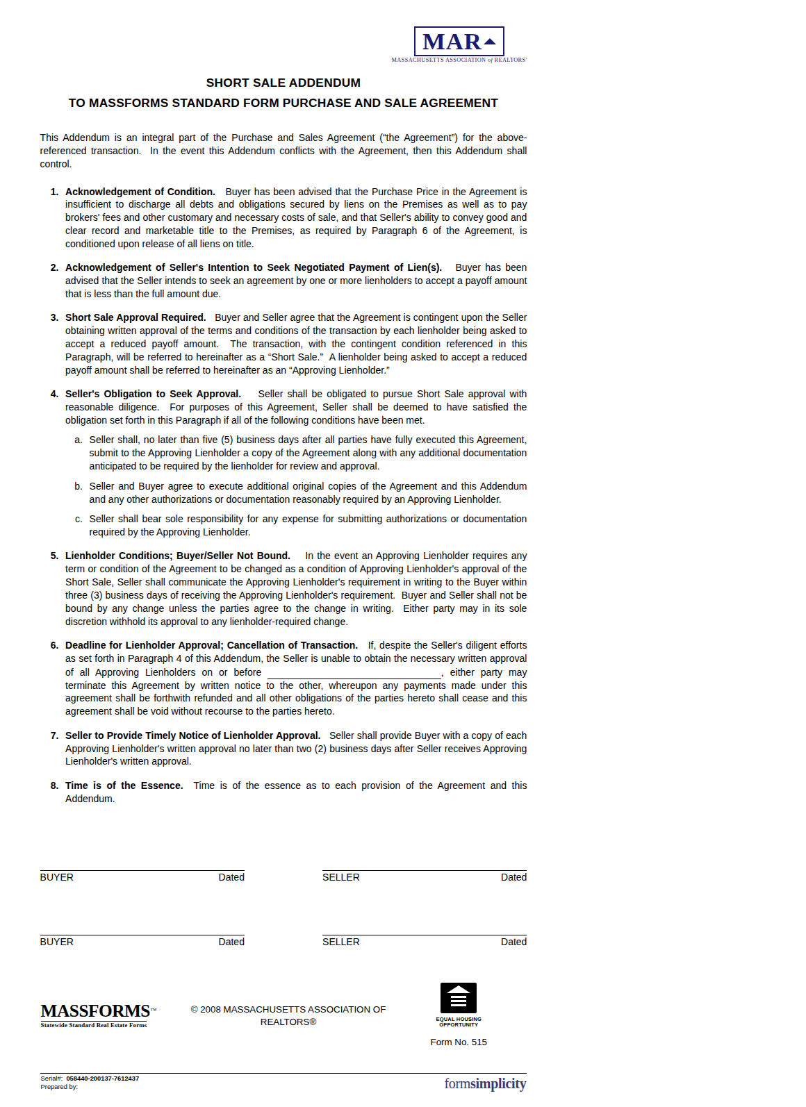MAR
MASSACHUSETTS ASSOCIATION of REALTORS'
SHORT SALE ADDENDUM
TO MASSFORMS STANDARD FORM PURCHASE AND SALE AGREEMENT
This Addendum is an integral part of the Purchase and Sales Agreement (“the Agreement”) for the above-referenced transaction. In the event this Addendum conflicts with the Agreement, then this Addendum shall control.
Acknowledgement of Condition. Buyer has been advised that the Purchase Price in the Agreement is insufficient to discharge all debts and obligations secured by liens on the Premises as well as to pay brokers' fees and other customary and necessary costs of sale, and that Seller's ability to convey good and clear record and marketable title to the Premises, as required by Paragraph 6 of the Agreement, is conditioned upon release of all liens on title.
Acknowledgement of Seller's Intention to Seek Negotiated Payment of Lien(s). Buyer has been advised that the Seller intends to seek an agreement by one or more lienholders to accept a payoff amount that is less than the full amount due.
Short Sale Approval Required. Buyer and Seller agree that the Agreement is contingent upon the Seller obtaining written approval of the terms and conditions of the transaction by each lienholder being asked to accept a reduced payoff amount. The transaction, with the contingent condition referenced in this Paragraph, will be referred to hereinafter as a “Short Sale.” A lienholder being asked to accept a reduced payoff amount shall be referred to hereinafter as an “Approving Lienholder.”
Seller's Obligation to Seek Approval. Seller shall be obligated to pursue Short Sale approval with reasonable diligence. For purposes of this Agreement, Seller shall be deemed to have satisfied the obligation set forth in this Paragraph if all of the following conditions have been met.
Seller shall, no later than five (5) business days after all parties have fully executed this Agreement, submit to the Approving Lienholder a copy of the Agreement along with any additional documentation anticipated to be required by the lienholder for review and approval.
Seller and Buyer agree to execute additional original copies of the Agreement and this Addendum and any other authorizations or documentation reasonably required by an Approving Lienholder.
Seller shall bear sole responsibility for any expense for submitting authorizations or documentation required by the Approving Lienholder.
Lienholder Conditions; Buyer/Seller Not Bound. In the event an Approving Lienholder requires any term or condition of the Agreement to be changed as a condition of Approving Lienholder's approval of the Short Sale, Seller shall communicate the Approving Lienholder's requirement in writing to the Buyer within three (3) business days of receiving the Approving Lienholder's requirement. Buyer and Seller shall not be bound by any change unless the parties agree to the change in writing. Either party may in its sole discretion withhold its approval to any lienholder-required change.
Deadline for Lienholder Approval; Cancellation of Transaction. If, despite the Seller's diligent efforts as set forth in Paragraph 4 of this Addendum, the Seller is unable to obtain the necessary written approval of all Approving Lienholders on or before , either party may terminate this Agreement by written notice to the other, whereupon any payments made under this agreement shall be forthwith refunded and all other obligations of the parties hereto shall cease and this agreement shall be void without recourse to the parties hereto.
Seller to Provide Timely Notice of Lienholder Approval. Seller shall provide Buyer with a copy of each Approving Lienholder's written approval no later than two (2) business days after Seller receives Approving Lienholder's written approval.
Time is of the Essence. Time is of the essence as to each provision of the Agreement and this Addendum.
| BUYER Dated | | SELLER Dated |
| BUYER Dated | | SELLER Dated |
| MASSFORMS ™ Statewide Standard Real Estate Forms | © 2008 MASSACHUSETTS ASSOCIATION OF REALTORS® | EQUAL HOUSING OPPORTUNITY Form No. 515 |
| Serial#: 058440-200137-7612437 Prepared by: | form simplicity |